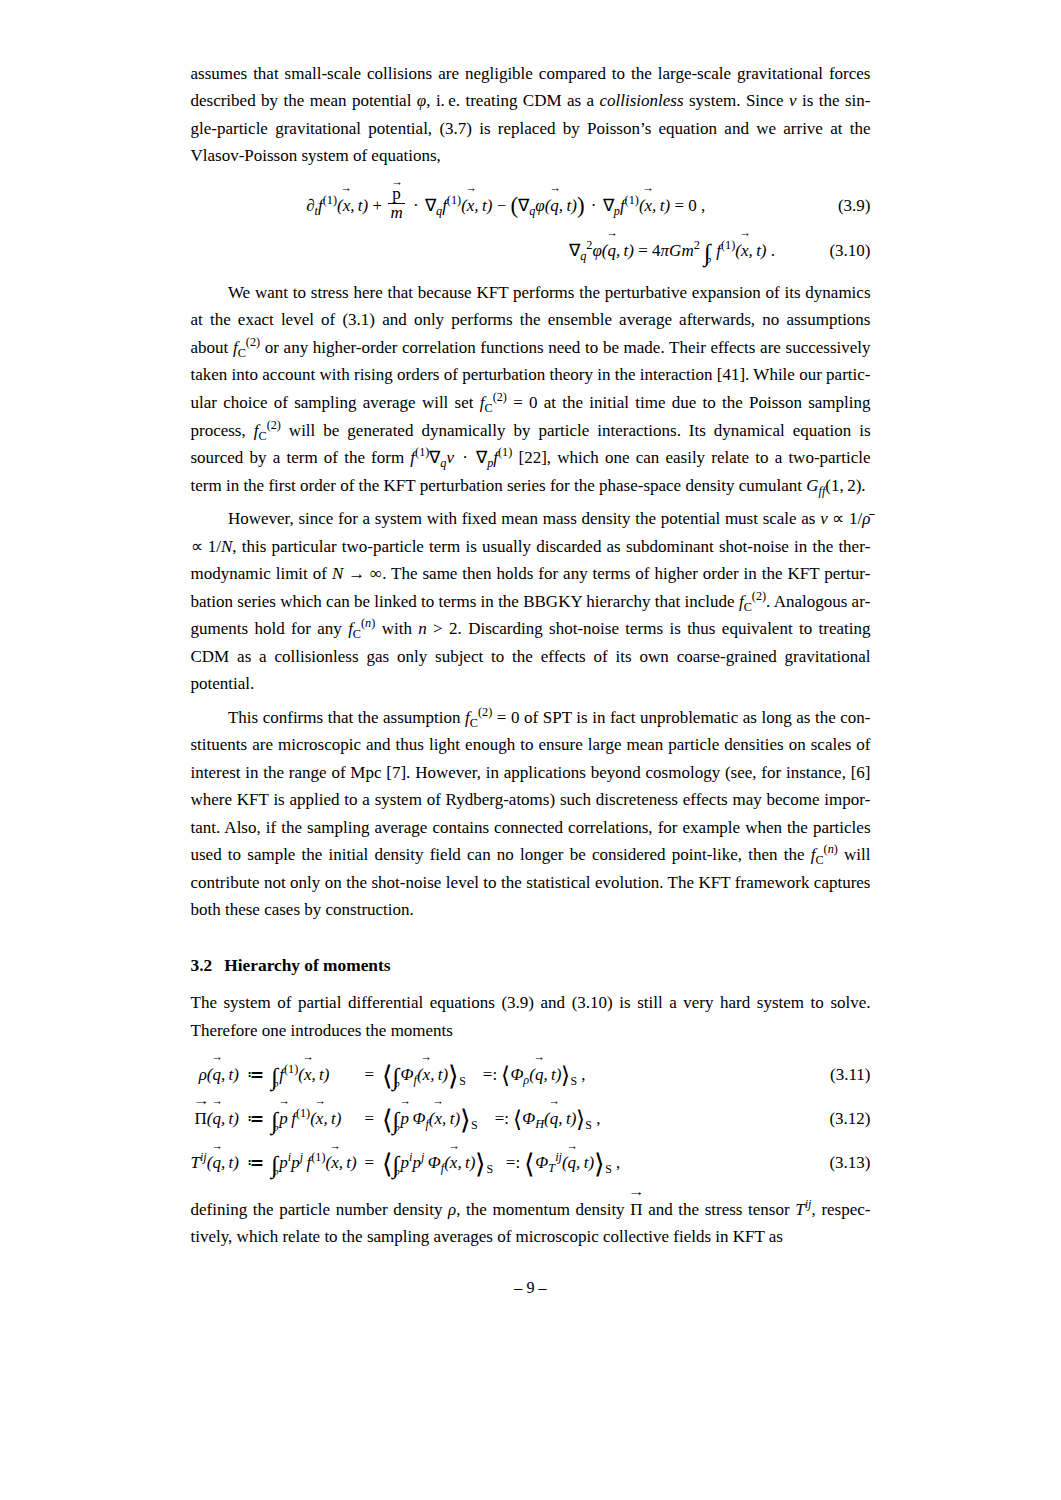assumes that small-scale collisions are negligible compared to the large-scale gravitational forces described by the mean potential φ, i. e. treating CDM as a collisionless system. Since v is the single-particle gravitational potential, (3.7) is replaced by Poisson’s equation and we arrive at the Vlasov-Poisson system of equations,
∂tf(1)(x, t) + pm · ∇qf(1)(x, t) − (∇qφ(q, t)) · ∇pf(1)(x, t) = 0 ,
(3.9)
∇q2φ(q, t) = 4πGm2 ∫p f(1)(x, t) .
(3.10)
We want to stress here that because KFT performs the perturbative expansion of its dynamics at the exact level of (3.1) and only performs the ensemble average afterwards, no assumptions about fC(2) or any higher-order correlation functions need to be made. Their effects are successively taken into account with rising orders of perturbation theory in the interaction [41]. While our particular choice of sampling average will set fC(2) = 0 at the initial time due to the Poisson sampling process, fC(2) will be generated dynamically by particle interactions. Its dynamical equation is sourced by a term of the form f(1)∇qv · ∇pf(1) [22], which one can easily relate to a two-particle term in the first order of the KFT perturbation series for the phase-space density cumulant Gff(1, 2).
However, since for a system with fixed mean mass density the potential must scale as v ∝ 1/ρ̄ ∝ 1/N, this particular two-particle term is usually discarded as subdominant shot-noise in the thermodynamic limit of N → ∞. The same then holds for any terms of higher order in the KFT perturbation series which can be linked to terms in the BBGKY hierarchy that include fC(2). Analogous arguments hold for any fC(n) with n > 2. Discarding shot-noise terms is thus equivalent to treating CDM as a collisionless gas only subject to the effects of its own coarse-grained gravitational potential.
This confirms that the assumption fC(2) = 0 of SPT is in fact unproblematic as long as the constituents are microscopic and thus light enough to ensure large mean particle densities on scales of interest in the range of Mpc [7]. However, in applications beyond cosmology (see, for instance, [6] where KFT is applied to a system of Rydberg-atoms) such discreteness effects may become important. Also, if the sampling average contains connected correlations, for example when the particles used to sample the initial density field can no longer be considered point-like, then the fC(n) will contribute not only on the shot-noise level to the statistical evolution. The KFT framework captures both these cases by construction.
3.2 Hierarchy of moments
The system of partial differential equations (3.9) and (3.10) is still a very hard system to solve. Therefore one introduces the moments
ρ(q, t)
≔
∫p f(1)(x, t)
=
⟨∫p Φf(x, t)⟩S =: ⟨Φρ(q, t)⟩S ,
(3.11)
Π(q, t)
≔
∫p p f(1)(x, t)
=
⟨∫p p Φf(x, t)⟩S =: ⟨ΦΠ(q, t)⟩S ,
(3.12)
Tij(q, t)
≔
∫p pipj f(1)(x, t)
=
⟨∫p pipj Φf(x, t)⟩S =: ⟨ΦTij(q, t)⟩S ,
(3.13)
defining the particle number density ρ, the momentum density Π and the stress tensor Tij, respectively, which relate to the sampling averages of microscopic collective fields in KFT as
– 9 –